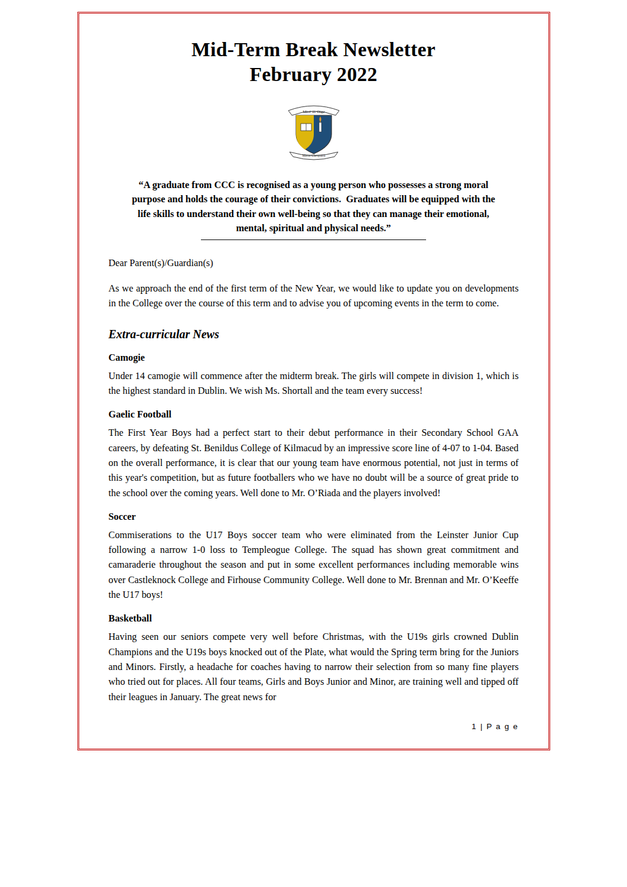Mid-Term Break Newsletter
February 2022
Miol an Oige Meon Cleopatra
“A graduate from CCC is recognised as a young person who possesses a strong moral purpose and holds the courage of their convictions. Graduates will be equipped with the life skills to understand their own well-being so that they can manage their emotional, mental, spiritual and physical needs.”
Dear Parent(s)/Guardian(s)
As we approach the end of the first term of the New Year, we would like to update you on developments in the College over the course of this term and to advise you of upcoming events in the term to come.
Extra-curricular News
Camogie
Under 14 camogie will commence after the midterm break. The girls will compete in division 1, which is the highest standard in Dublin. We wish Ms. Shortall and the team every success!
Gaelic Football
The First Year Boys had a perfect start to their debut performance in their Secondary School GAA careers, by defeating St. Benildus College of Kilmacud by an impressive score line of 4-07 to 1-04. Based on the overall performance, it is clear that our young team have enormous potential, not just in terms of this year's competition, but as future footballers who we have no doubt will be a source of great pride to the school over the coming years. Well done to Mr. O’Riada and the players involved!
Soccer
Commiserations to the U17 Boys soccer team who were eliminated from the Leinster Junior Cup following a narrow 1-0 loss to Templeogue College. The squad has shown great commitment and camaraderie throughout the season and put in some excellent performances including memorable wins over Castleknock College and Firhouse Community College. Well done to Mr. Brennan and Mr. O’Keeffe the U17 boys!
Basketball
Having seen our seniors compete very well before Christmas, with the U19s girls crowned Dublin Champions and the U19s boys knocked out of the Plate, what would the Spring term bring for the Juniors and Minors. Firstly, a headache for coaches having to narrow their selection from so many fine players who tried out for places. All four teams, Girls and Boys Junior and Minor, are training well and tipped off their leagues in January. The great news for
1 | P a g e